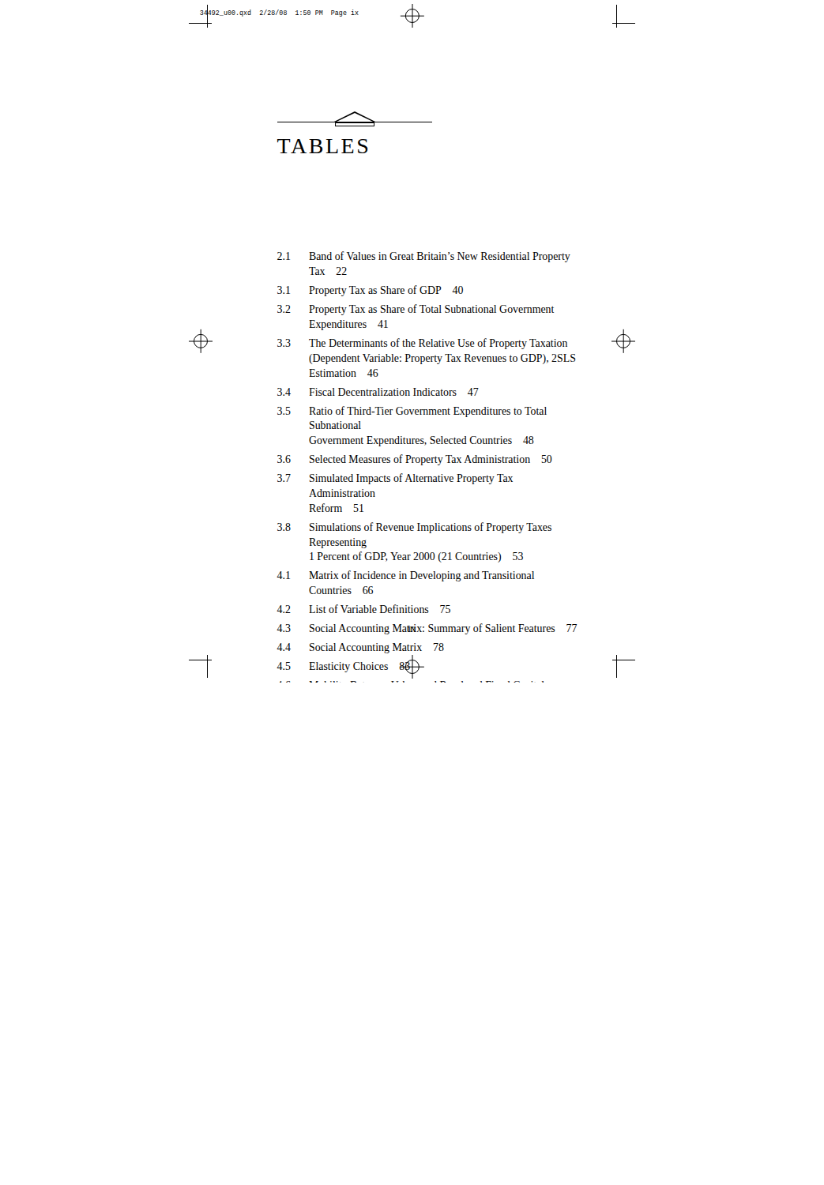34492_u00.qxd 2/28/08 1:50 PM Page ix
TABLES
2.1
Band of Values in Great Britain’s New Residential Property Tax 22
3.1
Property Tax as Share of GDP 40
3.2
Property Tax as Share of Total Subnational Government
Expenditures 41
3.3
The Determinants of the Relative Use of Property Taxation
(Dependent Variable: Property Tax Revenues to GDP), 2SLS
Estimation 46
3.4
Fiscal Decentralization Indicators 47
3.5
Ratio of Third-Tier Government Expenditures to Total Subnational
Government Expenditures, Selected Countries 48
3.6
Selected Measures of Property Tax Administration 50
3.7
Simulated Impacts of Alternative Property Tax Administration
Reform 51
3.8
Simulations of Revenue Implications of Property Taxes Representing
1 Percent of GDP, Year 2000 (21 Countries) 53
4.1
Matrix of Incidence in Developing and Transitional Countries 66
4.2
List of Variable Definitions 75
4.3
Social Accounting Matrix: Summary of Salient Features 77
4.4
Social Accounting Matrix 78
4.5
Elasticity Choices 83
4.6
Mobility Between Urban and Rural and Fixed Capital Supply 85
4.7
Immobility Between Urban and Rural and Fixed Capital Supply 89
4.8
Mobility Between Urban and Rural and Elastic Capital Supply 90
4.9
Immobility Between Urban and Rural and Elastic Capital
Supply 91
4.10
Social Accounting Matrix: Sensitivity Analysis 94
4.11
Sensitivity Analysis: Mobility Between Urban and Rural and Fixed
Capital Supply 96
4.12
Sensitivity Analysis: Immobility Between Urban and Rural and
Fixed Capital Supply 97
ix